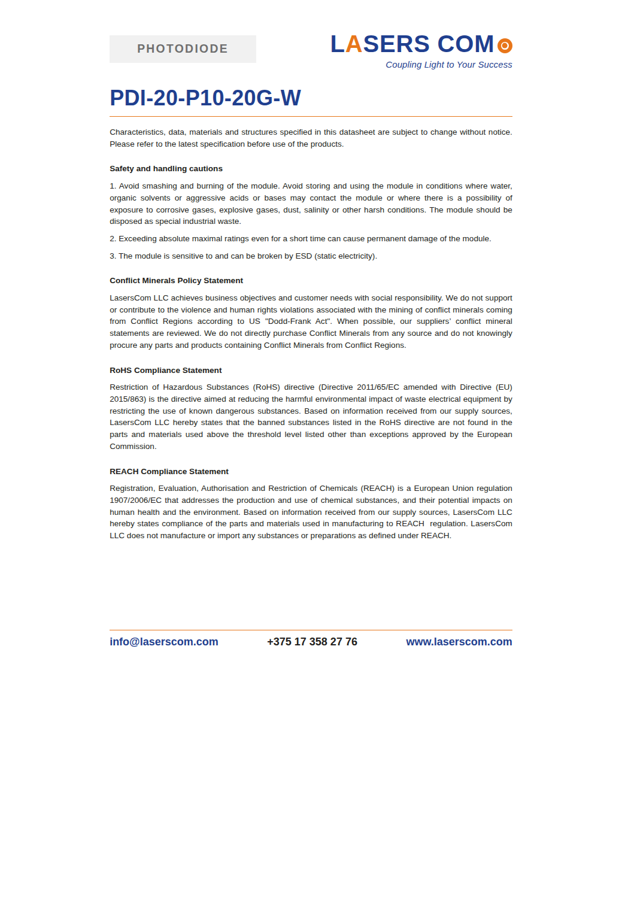PHOTODIODE
LASERS COM
Coupling Light to Your Success
PDI-20-P10-20G-W
Characteristics, data, materials and structures specified in this datasheet are subject to change without notice. Please refer to the latest specification before use of the products.
Safety and handling cautions
1. Avoid smashing and burning of the module. Avoid storing and using the module in conditions where water, organic solvents or aggressive acids or bases may contact the module or where there is a possibility of exposure to corrosive gases, explosive gases, dust, salinity or other harsh conditions. The module should be disposed as special industrial waste.
2. Exceeding absolute maximal ratings even for a short time can cause permanent damage of the module.
3. The module is sensitive to and can be broken by ESD (static electricity).
Conflict Minerals Policy Statement
LasersCom LLC achieves business objectives and customer needs with social responsibility. We do not support or contribute to the violence and human rights violations associated with the mining of conflict minerals coming from Conflict Regions according to US "Dodd-Frank Act". When possible, our suppliers’ conflict mineral statements are reviewed. We do not directly purchase Conflict Minerals from any source and do not knowingly procure any parts and products containing Conflict Minerals from Conflict Regions.
RoHS Compliance Statement
Restriction of Hazardous Substances (RoHS) directive (Directive 2011/65/EC amended with Directive (EU) 2015/863) is the directive aimed at reducing the harmful environmental impact of waste electrical equipment by restricting the use of known dangerous substances. Based on information received from our supply sources, LasersCom LLC hereby states that the banned substances listed in the RoHS directive are not found in the parts and materials used above the threshold level listed other than exceptions approved by the European Commission.
REACH Compliance Statement
Registration, Evaluation, Authorisation and Restriction of Chemicals (REACH) is a European Union regulation 1907/2006/EC that addresses the production and use of chemical substances, and their potential impacts on human health and the environment. Based on information received from our supply sources, LasersCom LLC hereby states compliance of the parts and materials used in manufacturing to REACH regulation. LasersCom LLC does not manufacture or import any substances or preparations as defined under REACH.
info@laserscom.com +375 17 358 27 76 www.laserscom.com